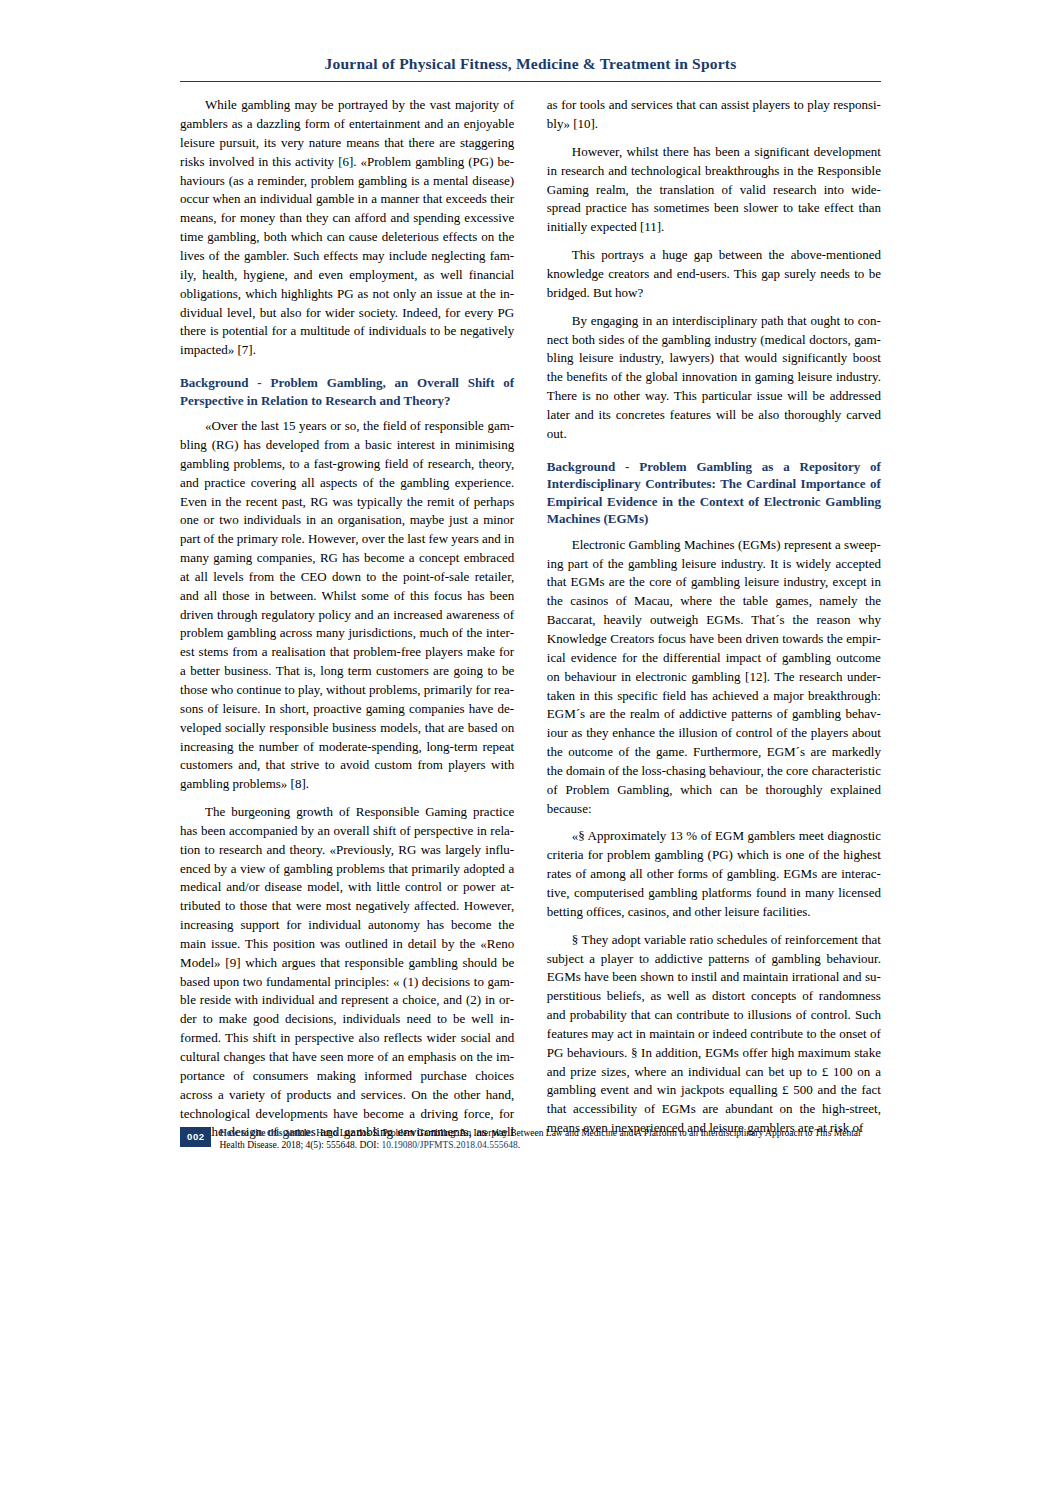Journal of Physical Fitness, Medicine & Treatment in Sports
While gambling may be portrayed by the vast majority of gamblers as a dazzling form of entertainment and an enjoyable leisure pursuit, its very nature means that there are staggering risks involved in this activity [6]. «Problem gambling (PG) behaviours (as a reminder, problem gambling is a mental disease) occur when an individual gamble in a manner that exceeds their means, for money than they can afford and spending excessive time gambling, both which can cause deleterious effects on the lives of the gambler. Such effects may include neglecting family, health, hygiene, and even employment, as well financial obligations, which highlights PG as not only an issue at the individual level, but also for wider society. Indeed, for every PG there is potential for a multitude of individuals to be negatively impacted» [7].
Background - Problem Gambling, an Overall Shift of Perspective in Relation to Research and Theory?
«Over the last 15 years or so, the field of responsible gambling (RG) has developed from a basic interest in minimising gambling problems, to a fast-growing field of research, theory, and practice covering all aspects of the gambling experience. Even in the recent past, RG was typically the remit of perhaps one or two individuals in an organisation, maybe just a minor part of the primary role. However, over the last few years and in many gaming companies, RG has become a concept embraced at all levels from the CEO down to the point-of-sale retailer, and all those in between. Whilst some of this focus has been driven through regulatory policy and an increased awareness of problem gambling across many jurisdictions, much of the interest stems from a realisation that problem-free players make for a better business. That is, long term customers are going to be those who continue to play, without problems, primarily for reasons of leisure. In short, proactive gaming companies have developed socially responsible business models, that are based on increasing the number of moderate-spending, long-term repeat customers and, that strive to avoid custom from players with gambling problems» [8].
The burgeoning growth of Responsible Gaming practice has been accompanied by an overall shift of perspective in relation to research and theory. «Previously, RG was largely influenced by a view of gambling problems that primarily adopted a medical and/or disease model, with little control or power attributed to those that were most negatively affected. However, increasing support for individual autonomy has become the main issue. This position was outlined in detail by the «Reno Model» [9] which argues that responsible gambling should be based upon two fundamental principles: « (1) decisions to gamble reside with individual and represent a choice, and (2) in order to make good decisions, individuals need to be well informed. This shift in perspective also reflects wider social and cultural changes that have seen more of an emphasis on the importance of consumers making informed purchase choices across a variety of products and services. On the other hand, technological developments have become a driving force, for both the design of games and gambling environments, as well as for tools and services that can assist players to play responsibly» [10].
However, whilst there has been a significant development in research and technological breakthroughs in the Responsible Gaming realm, the translation of valid research into wide-spread practice has sometimes been slower to take effect than initially expected [11].
This portrays a huge gap between the above-mentioned knowledge creators and end-users. This gap surely needs to be bridged. But how?
By engaging in an interdisciplinary path that ought to connect both sides of the gambling industry (medical doctors, gambling leisure industry, lawyers) that would significantly boost the benefits of the global innovation in gaming leisure industry. There is no other way. This particular issue will be addressed later and its concretes features will be also thoroughly carved out.
Background - Problem Gambling as a Repository of Interdisciplinary Contributes: The Cardinal Importance of Empirical Evidence in the Context of Electronic Gambling Machines (EGMs)
Electronic Gambling Machines (EGMs) represent a sweeping part of the gambling leisure industry. It is widely accepted that EGMs are the core of gambling leisure industry, except in the casinos of Macau, where the table games, namely the Baccarat, heavily outweigh EGMs. That´s the reason why Knowledge Creators focus have been driven towards the empirical evidence for the differential impact of gambling outcome on behaviour in electronic gambling [12]. The research undertaken in this specific field has achieved a major breakthrough: EGM´s are the realm of addictive patterns of gambling behaviour as they enhance the illusion of control of the players about the outcome of the game. Furthermore, EGM´s are markedly the domain of the loss-chasing behaviour, the core characteristic of Problem Gambling, which can be thoroughly explained because:
«§ Approximately 13 % of EGM gamblers meet diagnostic criteria for problem gambling (PG) which is one of the highest rates of among all other forms of gambling. EGMs are interactive, computerised gambling platforms found in many licensed betting offices, casinos, and other leisure facilities.
§ They adopt variable ratio schedules of reinforcement that subject a player to addictive patterns of gambling behaviour. EGMs have been shown to instil and maintain irrational and superstitious beliefs, as well as distort concepts of randomness and probability that can contribute to illusions of control. Such features may act in maintain or indeed contribute to the onset of PG behaviours. § In addition, EGMs offer high maximum stake and prize sizes, where an individual can bet up to £ 100 on a gambling event and win jackpots equalling £ 500 and the fact that accessibility of EGMs are abundant on the high-street, means even inexperienced and leisure gamblers are at risk of
002 How to cite this article: Hugo Luz dos S. Problem Gambling: An Interplay Between Law and Medicine and A Platform to an Interdisciplinary Approach to This Mental Health Disease. 2018; 4(5): 555648. DOI: 10.19080/JPFMTS.2018.04.555648.